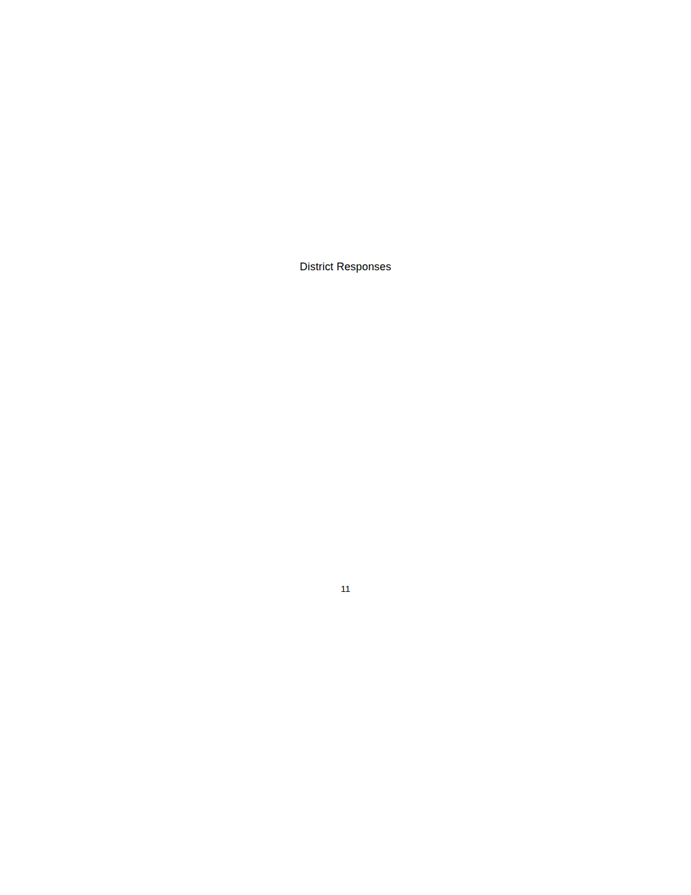District Responses
11